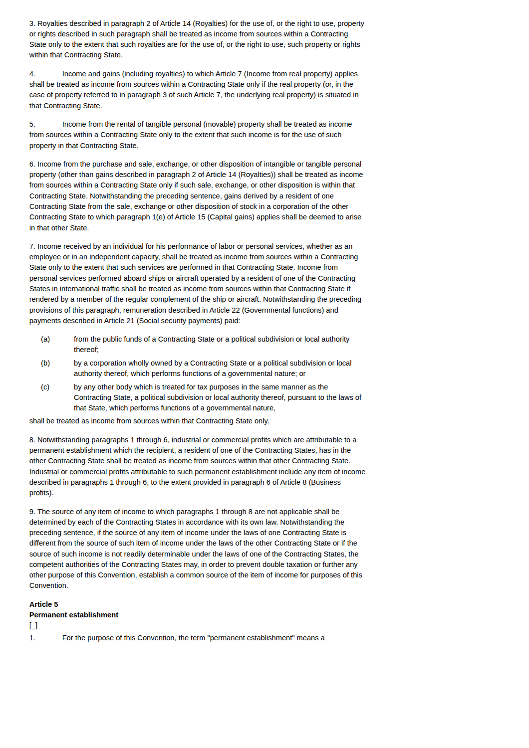3. Royalties described in paragraph 2 of Article 14 (Royalties) for the use of, or the right to use, property or rights described in such paragraph shall be treated as income from sources within a Contracting State only to the extent that such royalties are for the use of, or the right to use, such property or rights within that Contracting State.
4. Income and gains (including royalties) to which Article 7 (Income from real property) applies shall be treated as income from sources within a Contracting State only if the real property (or, in the case of property referred to in paragraph 3 of such Article 7, the underlying real property) is situated in that Contracting State.
5. Income from the rental of tangible personal (movable) property shall be treated as income from sources within a Contracting State only to the extent that such income is for the use of such property in that Contracting State.
6. Income from the purchase and sale, exchange, or other disposition of intangible or tangible personal property (other than gains described in paragraph 2 of Article 14 (Royalties)) shall be treated as income from sources within a Contracting State only if such sale, exchange, or other disposition is within that Contracting State. Notwithstanding the preceding sentence, gains derived by a resident of one Contracting State from the sale, exchange or other disposition of stock in a corporation of the other Contracting State to which paragraph 1(e) of Article 15 (Capital gains) applies shall be deemed to arise in that other State.
7. Income received by an individual for his performance of labor or personal services, whether as an employee or in an independent capacity, shall be treated as income from sources within a Contracting State only to the extent that such services are performed in that Contracting State. Income from personal services performed aboard ships or aircraft operated by a resident of one of the Contracting States in international traffic shall be treated as income from sources within that Contracting State if rendered by a member of the regular complement of the ship or aircraft. Notwithstanding the preceding provisions of this paragraph, remuneration described in Article 22 (Governmental functions) and payments described in Article 21 (Social security payments) paid:
(a)
from the public funds of a Contracting State or a political subdivision or local authority thereof;
(b)
by a corporation wholly owned by a Contracting State or a political subdivision or local authority thereof, which performs functions of a governmental nature; or
(c)
by any other body which is treated for tax purposes in the same manner as the Contracting State, a political subdivision or local authority thereof, pursuant to the laws of that State, which performs functions of a governmental nature,
shall be treated as income from sources within that Contracting State only.
8. Notwithstanding paragraphs 1 through 6, industrial or commercial profits which are attributable to a permanent establishment which the recipient, a resident of one of the Contracting States, has in the other Contracting State shall be treated as income from sources within that other Contracting State. Industrial or commercial profits attributable to such permanent establishment include any item of income described in paragraphs 1 through 6, to the extent provided in paragraph 6 of Article 8 (Business profits).
9. The source of any item of income to which paragraphs 1 through 8 are not applicable shall be determined by each of the Contracting States in accordance with its own law. Notwithstanding the preceding sentence, if the source of any item of income under the laws of one Contracting State is different from the source of such item of income under the laws of the other Contracting State or if the source of such income is not readily determinable under the laws of one of the Contracting States, the competent authorities of the Contracting States may, in order to prevent double taxation or further any other purpose of this Convention, establish a common source of the item of income for purposes of this Convention.
Article 5
Permanent establishment
[_]
1. For the purpose of this Convention, the term "permanent establishment" means a